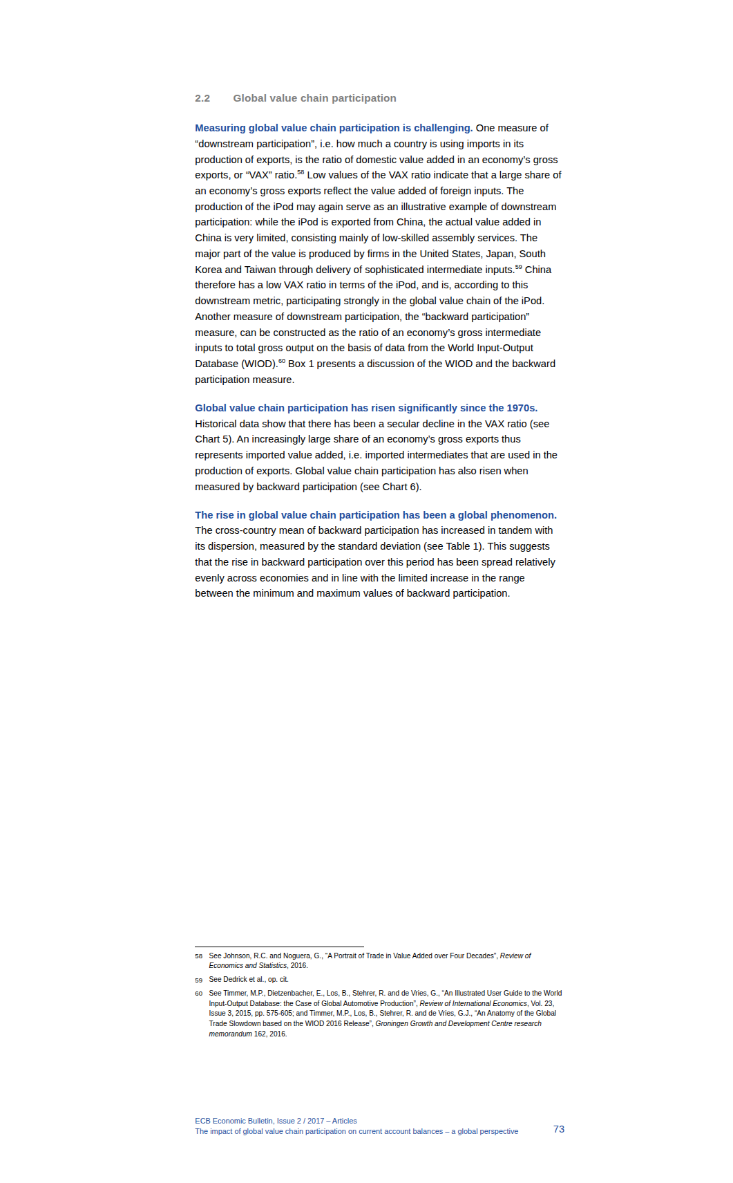2.2 Global value chain participation
Measuring global value chain participation is challenging. One measure of “downstream participation”, i.e. how much a country is using imports in its production of exports, is the ratio of domestic value added in an economy’s gross exports, or “VAX” ratio.58 Low values of the VAX ratio indicate that a large share of an economy’s gross exports reflect the value added of foreign inputs. The production of the iPod may again serve as an illustrative example of downstream participation: while the iPod is exported from China, the actual value added in China is very limited, consisting mainly of low-skilled assembly services. The major part of the value is produced by firms in the United States, Japan, South Korea and Taiwan through delivery of sophisticated intermediate inputs.59 China therefore has a low VAX ratio in terms of the iPod, and is, according to this downstream metric, participating strongly in the global value chain of the iPod. Another measure of downstream participation, the “backward participation” measure, can be constructed as the ratio of an economy’s gross intermediate inputs to total gross output on the basis of data from the World Input-Output Database (WIOD).60 Box 1 presents a discussion of the WIOD and the backward participation measure.
Global value chain participation has risen significantly since the 1970s. Historical data show that there has been a secular decline in the VAX ratio (see Chart 5). An increasingly large share of an economy’s gross exports thus represents imported value added, i.e. imported intermediates that are used in the production of exports. Global value chain participation has also risen when measured by backward participation (see Chart 6).
The rise in global value chain participation has been a global phenomenon. The cross-country mean of backward participation has increased in tandem with its dispersion, measured by the standard deviation (see Table 1). This suggests that the rise in backward participation over this period has been spread relatively evenly across economies and in line with the limited increase in the range between the minimum and maximum values of backward participation.
58
See Johnson, R.C. and Noguera, G., “A Portrait of Trade in Value Added over Four Decades”, Review of Economics and Statistics, 2016.
59
See Dedrick et al., op. cit.
60
See Timmer, M.P., Dietzenbacher, E., Los, B., Stehrer, R. and de Vries, G., “An Illustrated User Guide to the World Input-Output Database: the Case of Global Automotive Production”, Review of International Economics, Vol. 23, Issue 3, 2015, pp. 575-605; and Timmer, M.P., Los, B., Stehrer, R. and de Vries, G.J., “An Anatomy of the Global Trade Slowdown based on the WIOD 2016 Release”, Groningen Growth and Development Centre research memorandum 162, 2016.
ECB Economic Bulletin, Issue 2 / 2017 – Articles
The impact of global value chain participation on current account balances – a global perspective 73